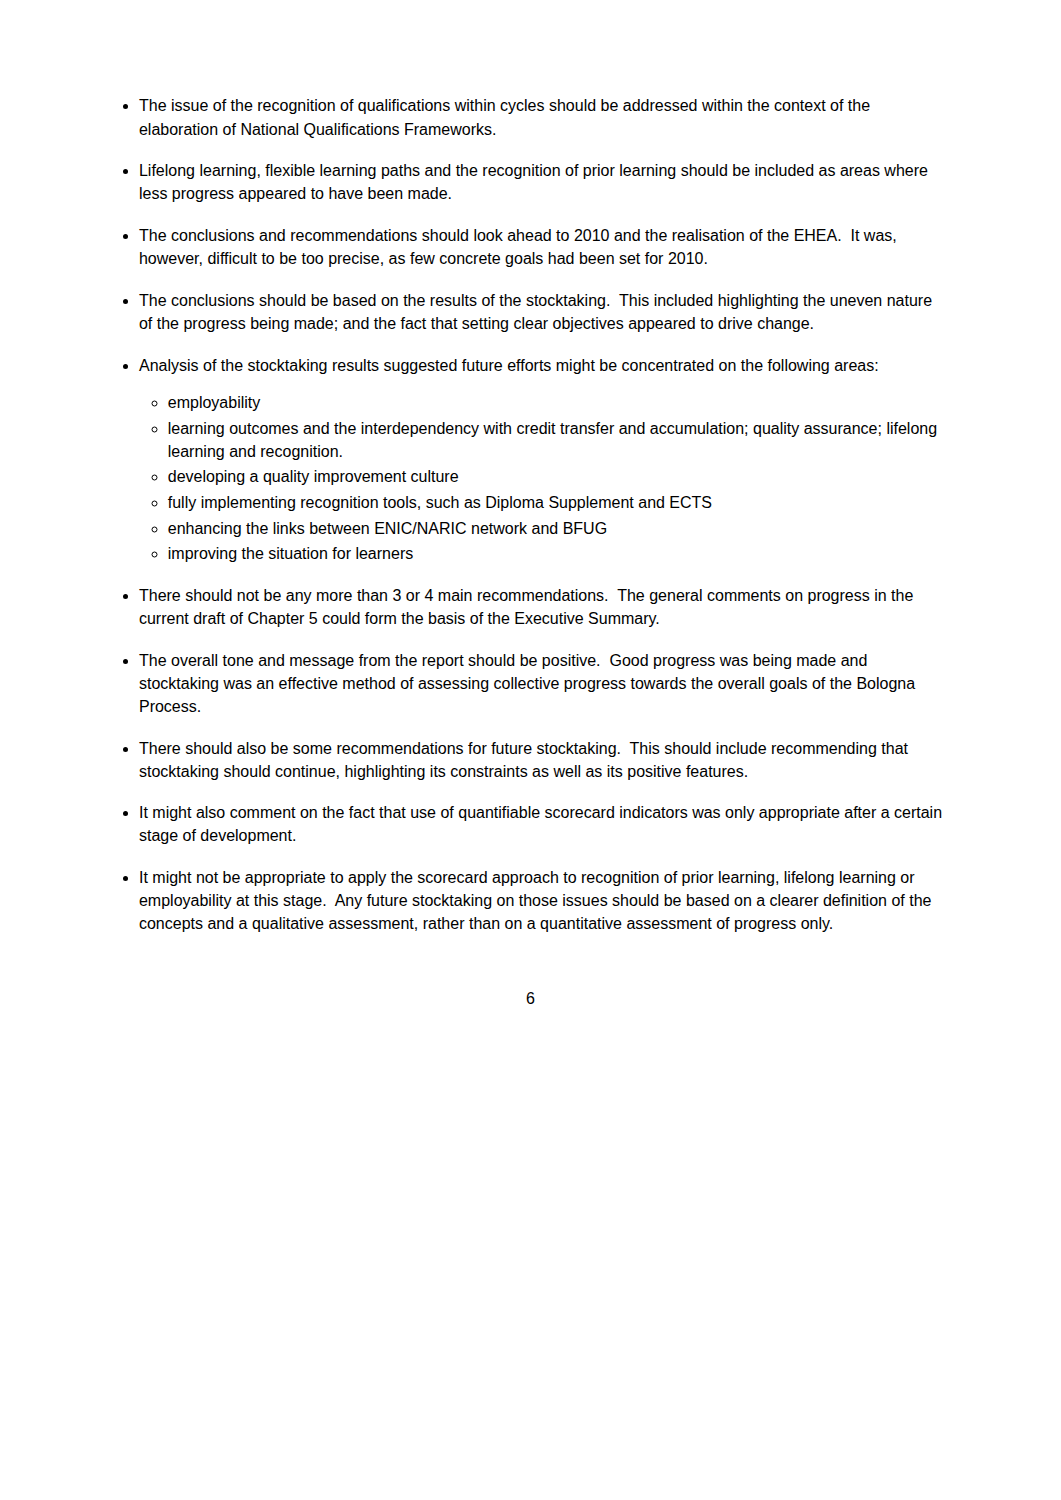The issue of the recognition of qualifications within cycles should be addressed within the context of the elaboration of National Qualifications Frameworks.
Lifelong learning, flexible learning paths and the recognition of prior learning should be included as areas where less progress appeared to have been made.
The conclusions and recommendations should look ahead to 2010 and the realisation of the EHEA. It was, however, difficult to be too precise, as few concrete goals had been set for 2010.
The conclusions should be based on the results of the stocktaking. This included highlighting the uneven nature of the progress being made; and the fact that setting clear objectives appeared to drive change.
Analysis of the stocktaking results suggested future efforts might be concentrated on the following areas:
employability
learning outcomes and the interdependency with credit transfer and accumulation; quality assurance; lifelong learning and recognition.
developing a quality improvement culture
fully implementing recognition tools, such as Diploma Supplement and ECTS
enhancing the links between ENIC/NARIC network and BFUG
improving the situation for learners
There should not be any more than 3 or 4 main recommendations. The general comments on progress in the current draft of Chapter 5 could form the basis of the Executive Summary.
The overall tone and message from the report should be positive. Good progress was being made and stocktaking was an effective method of assessing collective progress towards the overall goals of the Bologna Process.
There should also be some recommendations for future stocktaking. This should include recommending that stocktaking should continue, highlighting its constraints as well as its positive features.
It might also comment on the fact that use of quantifiable scorecard indicators was only appropriate after a certain stage of development.
It might not be appropriate to apply the scorecard approach to recognition of prior learning, lifelong learning or employability at this stage. Any future stocktaking on those issues should be based on a clearer definition of the concepts and a qualitative assessment, rather than on a quantitative assessment of progress only.
6